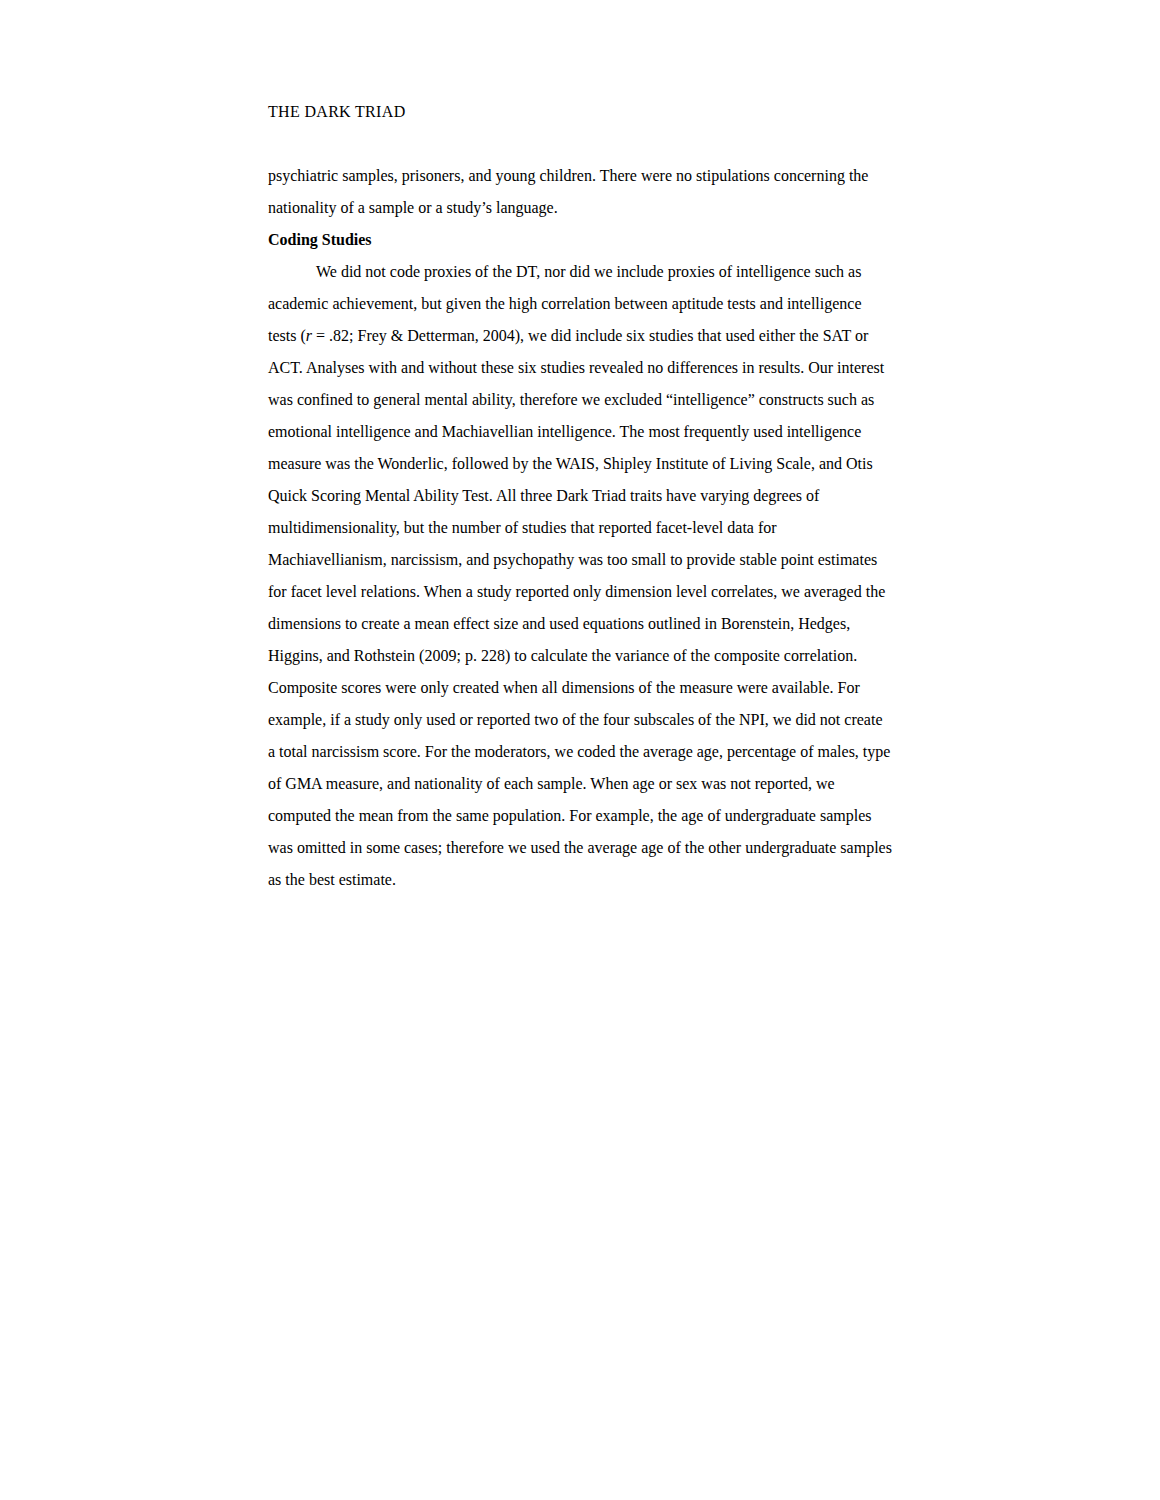THE DARK TRIAD
psychiatric samples, prisoners, and young children. There were no stipulations concerning the nationality of a sample or a study’s language.
Coding Studies
We did not code proxies of the DT, nor did we include proxies of intelligence such as academic achievement, but given the high correlation between aptitude tests and intelligence tests (r = .82; Frey & Detterman, 2004), we did include six studies that used either the SAT or ACT. Analyses with and without these six studies revealed no differences in results. Our interest was confined to general mental ability, therefore we excluded “intelligence” constructs such as emotional intelligence and Machiavellian intelligence. The most frequently used intelligence measure was the Wonderlic, followed by the WAIS, Shipley Institute of Living Scale, and Otis Quick Scoring Mental Ability Test. All three Dark Triad traits have varying degrees of multidimensionality, but the number of studies that reported facet-level data for Machiavellianism, narcissism, and psychopathy was too small to provide stable point estimates for facet level relations. When a study reported only dimension level correlates, we averaged the dimensions to create a mean effect size and used equations outlined in Borenstein, Hedges, Higgins, and Rothstein (2009; p. 228) to calculate the variance of the composite correlation. Composite scores were only created when all dimensions of the measure were available. For example, if a study only used or reported two of the four subscales of the NPI, we did not create a total narcissism score. For the moderators, we coded the average age, percentage of males, type of GMA measure, and nationality of each sample. When age or sex was not reported, we computed the mean from the same population. For example, the age of undergraduate samples was omitted in some cases; therefore we used the average age of the other undergraduate samples as the best estimate.